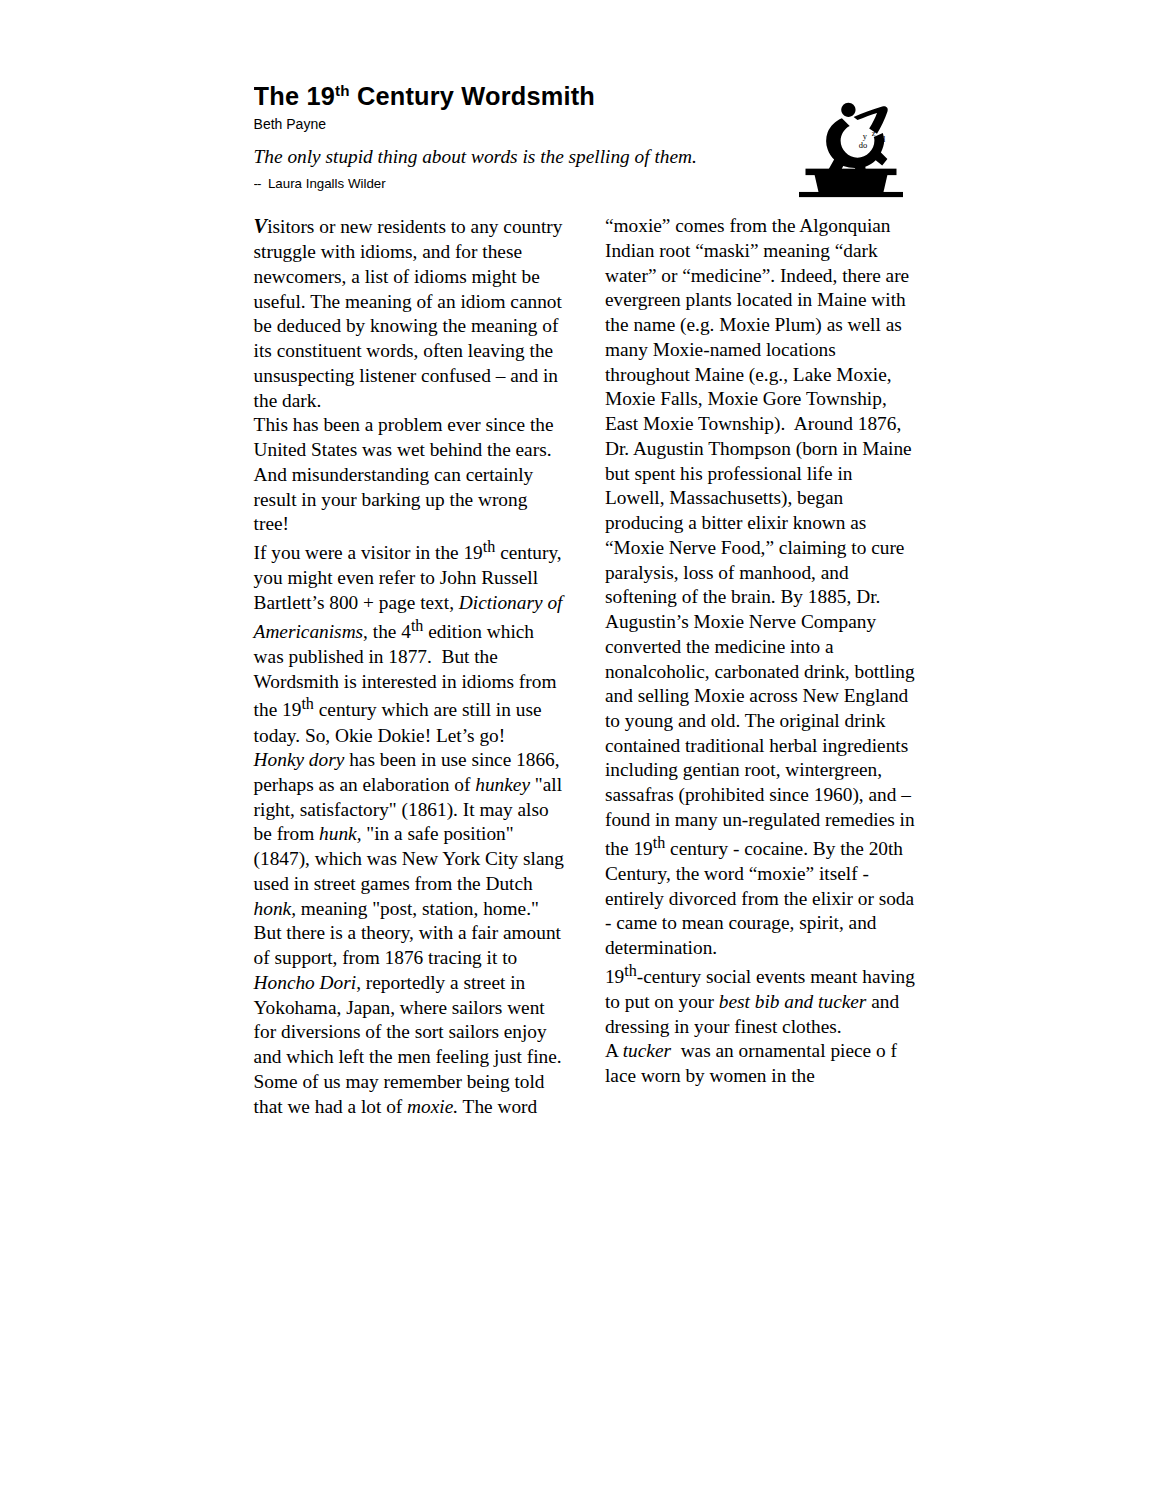The 19th Century Wordsmith
Beth Payne
The only stupid thing about words is the spelling of them.
-- Laura Ingalls Wilder
Visitors or new residents to any country struggle with idioms, and for these newcomers, a list of idioms might be useful. The meaning of an idiom cannot be deduced by knowing the meaning of its constituent words, often leaving the unsuspecting listener confused – and in the dark.
This has been a problem ever since the United States was wet behind the ears. And misunderstanding can certainly result in your barking up the wrong tree!
If you were a visitor in the 19th century, you might even refer to John Russell Bartlett’s 800 + page text, Dictionary of Americanisms, the 4th edition which was published in 1877. But the Wordsmith is interested in idioms from the 19th century which are still in use today. So, Okie Dokie! Let’s go!
Honky dory has been in use since 1866, perhaps as an elaboration of hunkey "all right, satisfactory" (1861). It may also be from hunk, "in a safe position" (1847), which was New York City slang used in street games from the Dutch honk, meaning "post, station, home." But there is a theory, with a fair amount of support, from 1876 tracing it to Honcho Dori, reportedly a street in Yokohama, Japan, where sailors went for diversions of the sort sailors enjoy and which left the men feeling just fine.
Some of us may remember being told that we had a lot of moxie. The word “moxie” comes from the Algonquian Indian root “maski” meaning “dark water” or “medicine”. Indeed, there are evergreen plants located in Maine with the name (e.g. Moxie Plum) as well as many Moxie-named locations throughout Maine (e.g., Lake Moxie, Moxie Falls, Moxie Gore Township, East Moxie Township). Around 1876, Dr. Augustin Thompson (born in Maine but spent his professional life in Lowell, Massachusetts), began producing a bitter elixir known as “Moxie Nerve Food,” claiming to cure paralysis, loss of manhood, and softening of the brain. By 1885, Dr. Augustin’s Moxie Nerve Company converted the medicine into a nonalcoholic, carbonated drink, bottling and selling Moxie across New England to young and old. The original drink contained traditional herbal ingredients including gentian root, wintergreen, sassafras (prohibited since 1960), and – found in many un-regulated remedies in the 19th century - cocaine. By the 20th Century, the word “moxie” itself - entirely divorced from the elixir or soda - came to mean courage, spirit, and determination.
19th-century social events meant having to put on your best bib and tucker and dressing in your finest clothes.
A tucker was an ornamental piece o f lace worn by women in the